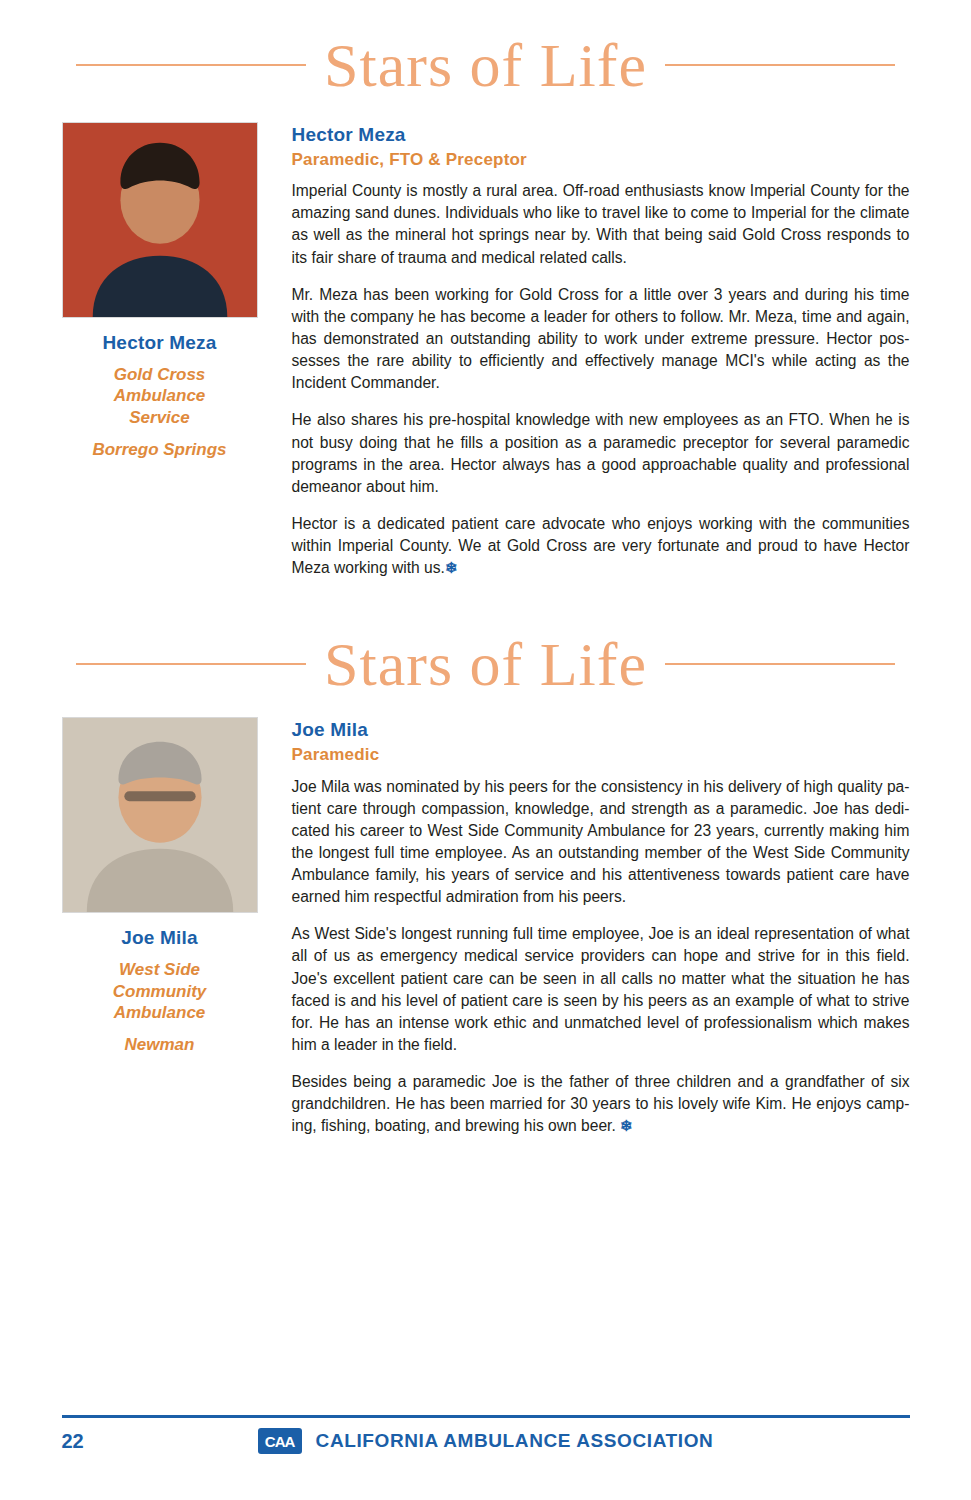Stars of Life
Hector Meza
Gold Cross
Ambulance
Service
Borrego Springs
Hector Meza
Paramedic, FTO & Preceptor
Imperial County is mostly a rural area. Off-road enthusiasts know Imperial County for the amazing sand dunes. Individuals who like to travel like to come to Imperial for the climate as well as the mineral hot springs near by. With that being said Gold Cross responds to its fair share of trauma and medical related calls.
Mr. Meza has been working for Gold Cross for a little over 3 years and during his time with the company he has become a leader for others to follow. Mr. Meza, time and again, has demonstrated an outstanding ability to work under extreme pressure. Hector possesses the rare ability to efficiently and effectively manage MCI's while acting as the Incident Commander.
He also shares his pre-hospital knowledge with new employees as an FTO. When he is not busy doing that he fills a position as a paramedic preceptor for several paramedic programs in the area. Hector always has a good approachable quality and professional demeanor about him.
Hector is a dedicated patient care advocate who enjoys working with the communities within Imperial County. We at Gold Cross are very fortunate and proud to have Hector Meza working with us.❄
Stars of Life
Joe Mila
West Side
Community
Ambulance
Newman
Joe Mila
Paramedic
Joe Mila was nominated by his peers for the consistency in his delivery of high quality patient care through compassion, knowledge, and strength as a paramedic. Joe has dedicated his career to West Side Community Ambulance for 23 years, currently making him the longest full time employee. As an outstanding member of the West Side Community Ambulance family, his years of service and his attentiveness towards patient care have earned him respectful admiration from his peers.
As West Side's longest running full time employee, Joe is an ideal representation of what all of us as emergency medical service providers can hope and strive for in this field. Joe's excellent patient care can be seen in all calls no matter what the situation he has faced is and his level of patient care is seen by his peers as an example of what to strive for. He has an intense work ethic and unmatched level of professionalism which makes him a leader in the field.
Besides being a paramedic Joe is the father of three children and a grandfather of six grandchildren. He has been married for 30 years to his lovely wife Kim. He enjoys camping, fishing, boating, and brewing his own beer. ❄
22
CAA
CALIFORNIA AMBULANCE ASSOCIATION